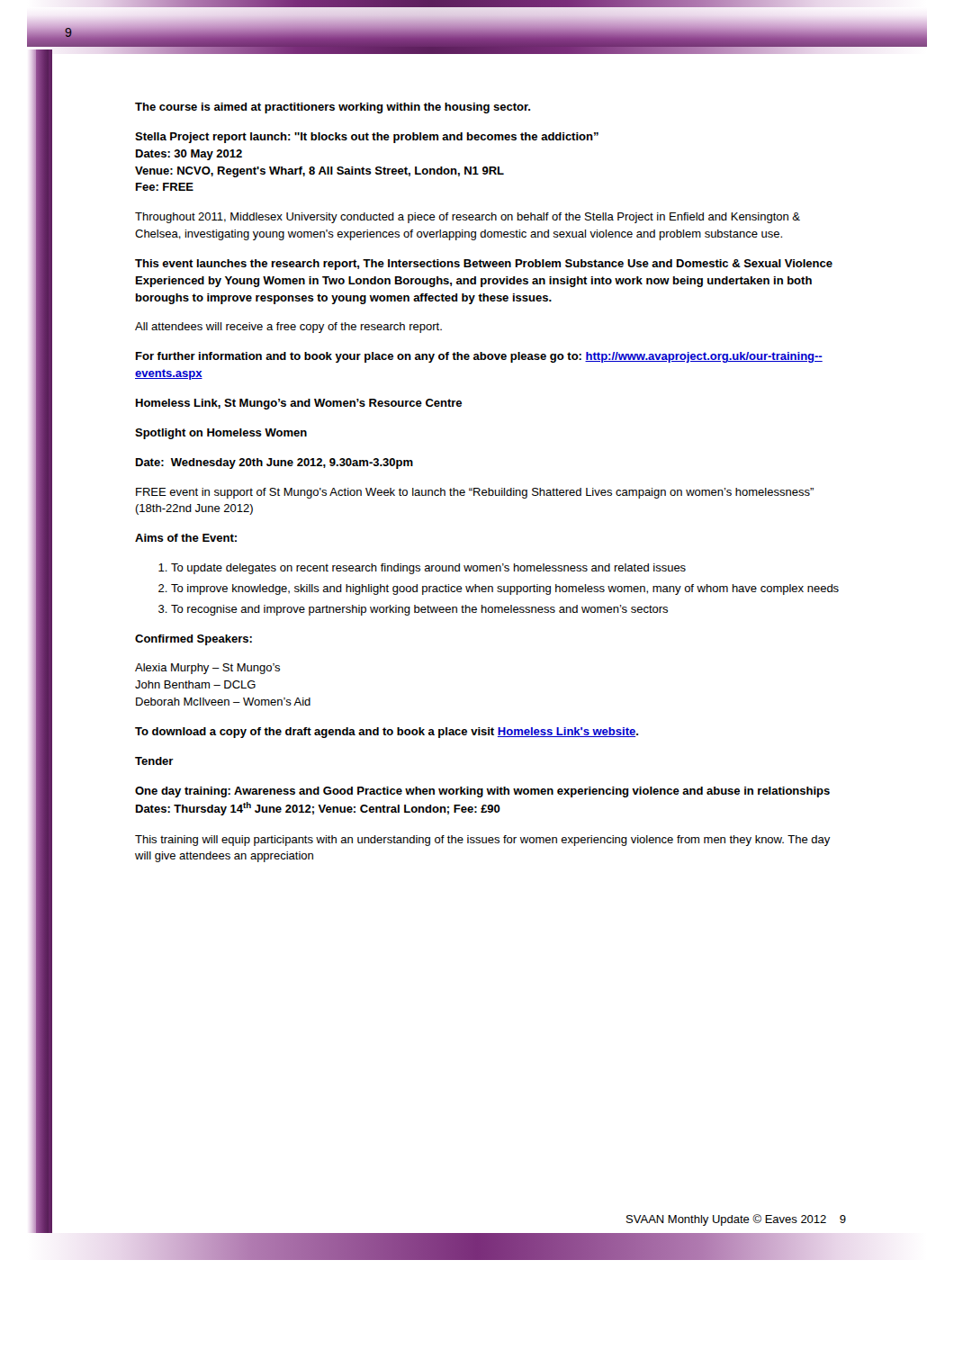9
The course is aimed at practitioners working within the housing sector.
Stella Project report launch: ''It blocks out the problem and becomes the addiction”
Dates: 30 May 2012
Venue: NCVO, Regent's Wharf, 8 All Saints Street, London, N1 9RL
Fee: FREE
Throughout 2011, Middlesex University conducted a piece of research on behalf of the Stella Project in Enfield and Kensington & Chelsea, investigating young women's experiences of overlapping domestic and sexual violence and problem substance use.
This event launches the research report, The Intersections Between Problem Substance Use and Domestic & Sexual Violence Experienced by Young Women in Two London Boroughs, and provides an insight into work now being undertaken in both boroughs to improve responses to young women affected by these issues.
All attendees will receive a free copy of the research report.
For further information and to book your place on any of the above please go to: http://www.avaproject.org.uk/our-training--events.aspx
Homeless Link, St Mungo’s and Women’s Resource Centre
Spotlight on Homeless Women
Date: Wednesday 20th June 2012, 9.30am-3.30pm
FREE event in support of St Mungo's Action Week to launch the “Rebuilding Shattered Lives campaign on women’s homelessness” (18th-22nd June 2012)
Aims of the Event:
To update delegates on recent research findings around women’s homelessness and related issues
To improve knowledge, skills and highlight good practice when supporting homeless women, many of whom have complex needs
To recognise and improve partnership working between the homelessness and women’s sectors
Confirmed Speakers:
Alexia Murphy – St Mungo’s
John Bentham – DCLG
Deborah McIlveen – Women’s Aid
To download a copy of the draft agenda and to book a place visit Homeless Link's website.
Tender
One day training: Awareness and Good Practice when working with women experiencing violence and abuse in relationships
Dates: Thursday 14th June 2012; Venue: Central London; Fee: £90
This training will equip participants with an understanding of the issues for women experiencing violence from men they know. The day will give attendees an appreciation
SVAAN Monthly Update © Eaves 2012 9